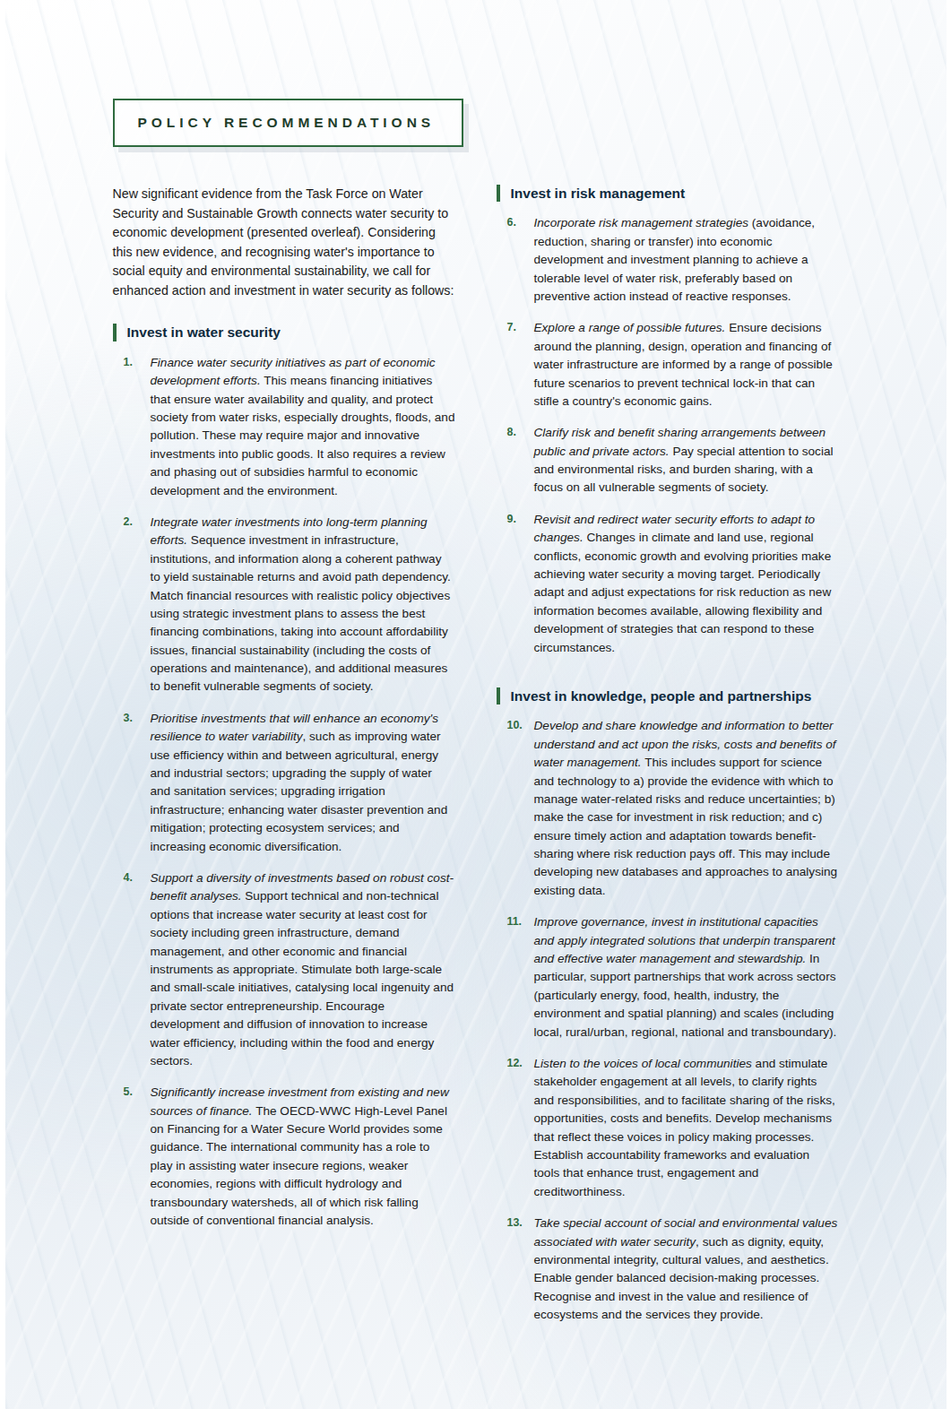Policy Recommendations
New significant evidence from the Task Force on Water Security and Sustainable Growth connects water security to economic development (presented overleaf). Considering this new evidence, and recognising water's importance to social equity and environmental sustainability, we call for enhanced action and investment in water security as follows:
Invest in water security
1. Finance water security initiatives as part of economic development efforts. This means financing initiatives that ensure water availability and quality, and protect society from water risks, especially droughts, floods, and pollution. These may require major and innovative investments into public goods. It also requires a review and phasing out of subsidies harmful to economic development and the environment.
2. Integrate water investments into long-term planning efforts. Sequence investment in infrastructure, institutions, and information along a coherent pathway to yield sustainable returns and avoid path dependency. Match financial resources with realistic policy objectives using strategic investment plans to assess the best financing combinations, taking into account affordability issues, financial sustainability (including the costs of operations and maintenance), and additional measures to benefit vulnerable segments of society.
3. Prioritise investments that will enhance an economy's resilience to water variability, such as improving water use efficiency within and between agricultural, energy and industrial sectors; upgrading the supply of water and sanitation services; upgrading irrigation infrastructure; enhancing water disaster prevention and mitigation; protecting ecosystem services; and increasing economic diversification.
4. Support a diversity of investments based on robust cost-benefit analyses. Support technical and non-technical options that increase water security at least cost for society including green infrastructure, demand management, and other economic and financial instruments as appropriate. Stimulate both large-scale and small-scale initiatives, catalysing local ingenuity and private sector entrepreneurship. Encourage development and diffusion of innovation to increase water efficiency, including within the food and energy sectors.
5. Significantly increase investment from existing and new sources of finance. The OECD-WWC High-Level Panel on Financing for a Water Secure World provides some guidance. The international community has a role to play in assisting water insecure regions, weaker economies, regions with difficult hydrology and transboundary watersheds, all of which risk falling outside of conventional financial analysis.
Invest in risk management
6. Incorporate risk management strategies (avoidance, reduction, sharing or transfer) into economic development and investment planning to achieve a tolerable level of water risk, preferably based on preventive action instead of reactive responses.
7. Explore a range of possible futures. Ensure decisions around the planning, design, operation and financing of water infrastructure are informed by a range of possible future scenarios to prevent technical lock-in that can stifle a country's economic gains.
8. Clarify risk and benefit sharing arrangements between public and private actors. Pay special attention to social and environmental risks, and burden sharing, with a focus on all vulnerable segments of society.
9. Revisit and redirect water security efforts to adapt to changes. Changes in climate and land use, regional conflicts, economic growth and evolving priorities make achieving water security a moving target. Periodically adapt and adjust expectations for risk reduction as new information becomes available, allowing flexibility and development of strategies that can respond to these circumstances.
Invest in knowledge, people and partnerships
10. Develop and share knowledge and information to better understand and act upon the risks, costs and benefits of water management. This includes support for science and technology to a) provide the evidence with which to manage water-related risks and reduce uncertainties; b) make the case for investment in risk reduction; and c) ensure timely action and adaptation towards benefit-sharing where risk reduction pays off. This may include developing new databases and approaches to analysing existing data.
11. Improve governance, invest in institutional capacities and apply integrated solutions that underpin transparent and effective water management and stewardship. In particular, support partnerships that work across sectors (particularly energy, food, health, industry, the environment and spatial planning) and scales (including local, rural/urban, regional, national and transboundary).
12. Listen to the voices of local communities and stimulate stakeholder engagement at all levels, to clarify rights and responsibilities, and to facilitate sharing of the risks, opportunities, costs and benefits. Develop mechanisms that reflect these voices in policy making processes. Establish accountability frameworks and evaluation tools that enhance trust, engagement and creditworthiness.
13. Take special account of social and environmental values associated with water security, such as dignity, equity, environmental integrity, cultural values, and aesthetics. Enable gender balanced decision-making processes. Recognise and invest in the value and resilience of ecosystems and the services they provide.